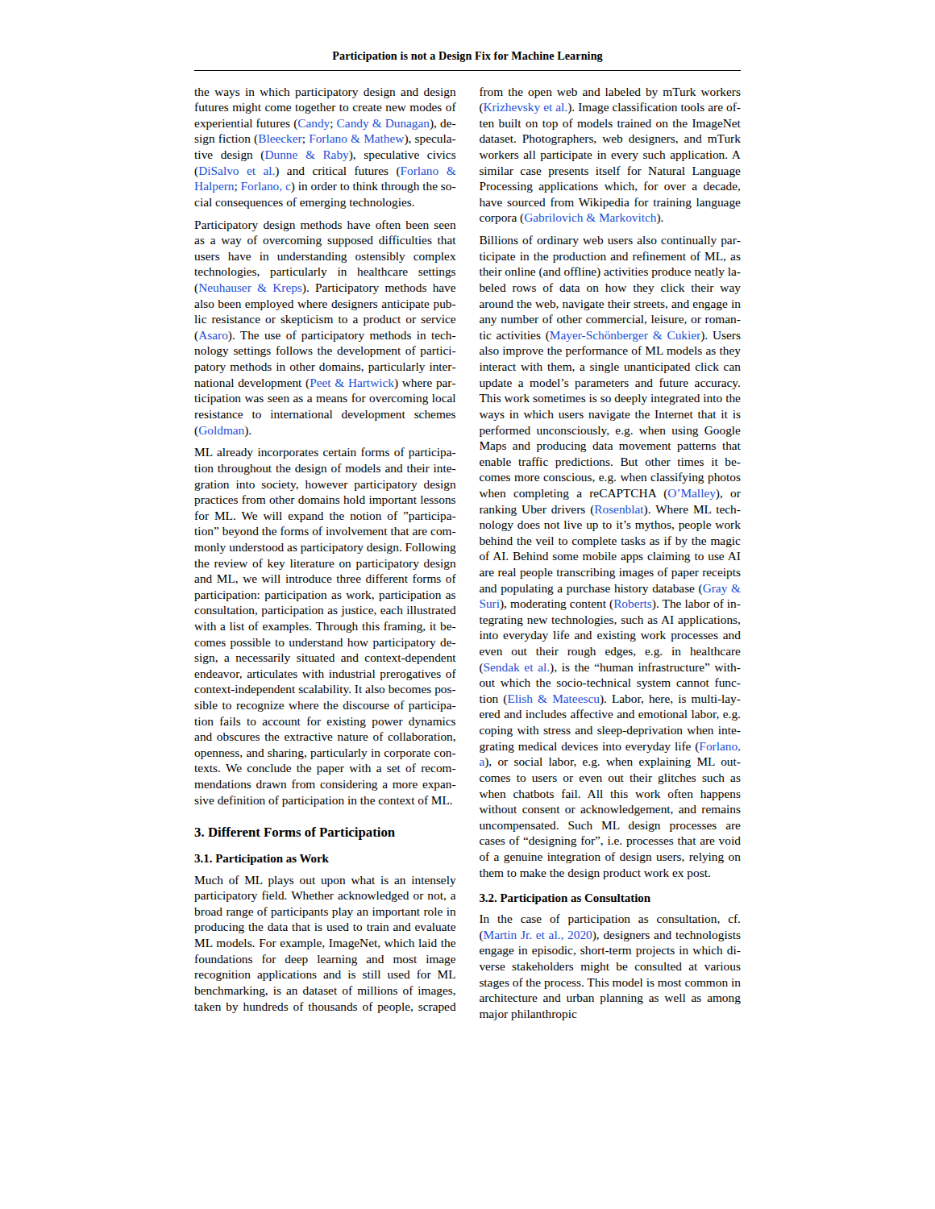Participation is not a Design Fix for Machine Learning
the ways in which participatory design and design futures might come together to create new modes of experiential futures (Candy; Candy & Dunagan), design fiction (Bleecker; Forlano & Mathew), speculative design (Dunne & Raby), speculative civics (DiSalvo et al.) and critical futures (Forlano & Halpern; Forlano, c) in order to think through the social consequences of emerging technologies.
Participatory design methods have often been seen as a way of overcoming supposed difficulties that users have in understanding ostensibly complex technologies, particularly in healthcare settings (Neuhauser & Kreps). Participatory methods have also been employed where designers anticipate public resistance or skepticism to a product or service (Asaro). The use of participatory methods in technology settings follows the development of participatory methods in other domains, particularly international development (Peet & Hartwick) where participation was seen as a means for overcoming local resistance to international development schemes (Goldman).
ML already incorporates certain forms of participation throughout the design of models and their integration into society, however participatory design practices from other domains hold important lessons for ML. We will expand the notion of ”participation” beyond the forms of involvement that are commonly understood as participatory design. Following the review of key literature on participatory design and ML, we will introduce three different forms of participation: participation as work, participation as consultation, participation as justice, each illustrated with a list of examples. Through this framing, it becomes possible to understand how participatory design, a necessarily situated and context-dependent endeavor, articulates with industrial prerogatives of context-independent scalability. It also becomes possible to recognize where the discourse of participation fails to account for existing power dynamics and obscures the extractive nature of collaboration, openness, and sharing, particularly in corporate contexts. We conclude the paper with a set of recommendations drawn from considering a more expansive definition of participation in the context of ML.
3. Different Forms of Participation
3.1. Participation as Work
Much of ML plays out upon what is an intensely participatory field. Whether acknowledged or not, a broad range of participants play an important role in producing the data that is used to train and evaluate ML models. For example, ImageNet, which laid the foundations for deep learning and most image recognition applications and is still used for ML benchmarking, is an dataset of millions of images, taken by hundreds of thousands of people, scraped from the open web and labeled by mTurk workers (Krizhevsky et al.). Image classification tools are often built on top of models trained on the ImageNet dataset. Photographers, web designers, and mTurk workers all participate in every such application. A similar case presents itself for Natural Language Processing applications which, for over a decade, have sourced from Wikipedia for training language corpora (Gabrilovich & Markovitch).
Billions of ordinary web users also continually participate in the production and refinement of ML, as their online (and offline) activities produce neatly labeled rows of data on how they click their way around the web, navigate their streets, and engage in any number of other commercial, leisure, or romantic activities (Mayer-Schönberger & Cukier). Users also improve the performance of ML models as they interact with them, a single unanticipated click can update a model’s parameters and future accuracy. This work sometimes is so deeply integrated into the ways in which users navigate the Internet that it is performed unconsciously, e.g. when using Google Maps and producing data movement patterns that enable traffic predictions. But other times it becomes more conscious, e.g. when classifying photos when completing a reCAPTCHA (O’Malley), or ranking Uber drivers (Rosenblat). Where ML technology does not live up to it’s mythos, people work behind the veil to complete tasks as if by the magic of AI. Behind some mobile apps claiming to use AI are real people transcribing images of paper receipts and populating a purchase history database (Gray & Suri), moderating content (Roberts). The labor of integrating new technologies, such as AI applications, into everyday life and existing work processes and even out their rough edges, e.g. in healthcare (Sendak et al.), is the “human infrastructure” without which the socio-technical system cannot function (Elish & Mateescu). Labor, here, is multi-layered and includes affective and emotional labor, e.g. coping with stress and sleep-deprivation when integrating medical devices into everyday life (Forlano, a), or social labor, e.g. when explaining ML outcomes to users or even out their glitches such as when chatbots fail. All this work often happens without consent or acknowledgement, and remains uncompensated. Such ML design processes are cases of “designing for”, i.e. processes that are void of a genuine integration of design users, relying on them to make the design product work ex post.
3.2. Participation as Consultation
In the case of participation as consultation, cf. (Martin Jr. et al., 2020), designers and technologists engage in episodic, short-term projects in which diverse stakeholders might be consulted at various stages of the process. This model is most common in architecture and urban planning as well as among major philanthropic